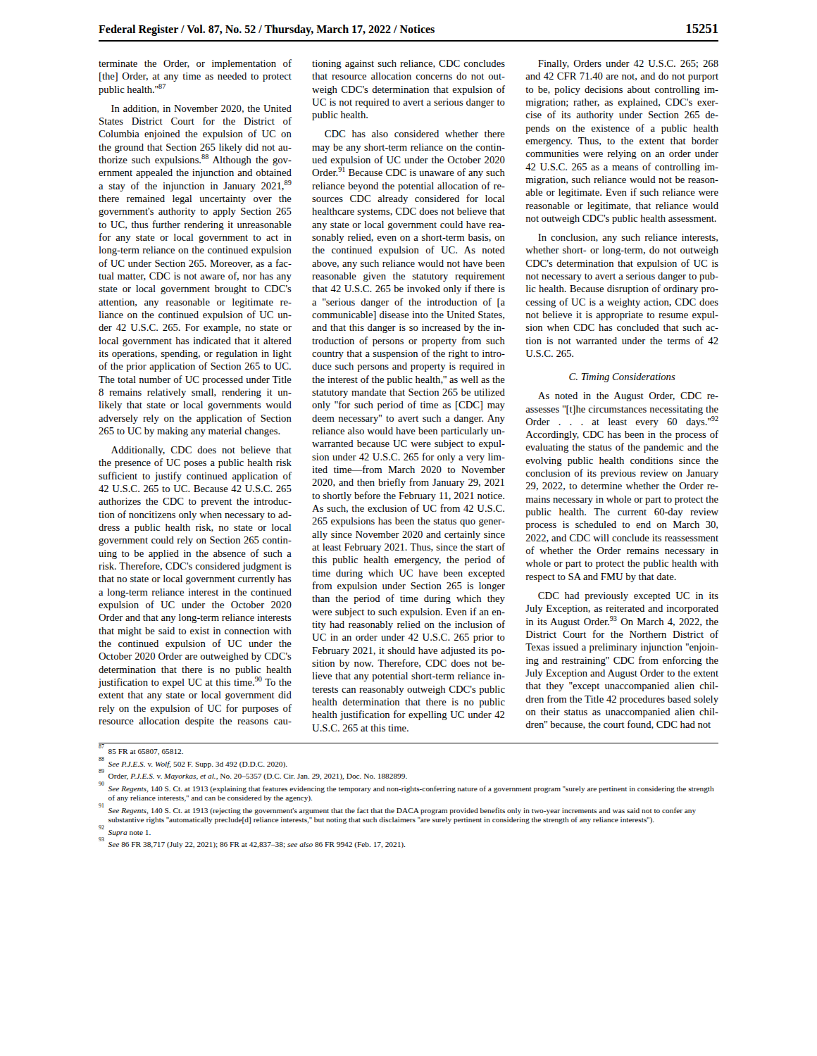Federal Register / Vol. 87, No. 52 / Thursday, March 17, 2022 / Notices 15251
terminate the Order, or implementation of [the] Order, at any time as needed to protect public health.''87
In addition, in November 2020, the United States District Court for the District of Columbia enjoined the expulsion of UC on the ground that Section 265 likely did not authorize such expulsions.88 Although the government appealed the injunction and obtained a stay of the injunction in January 2021,89 there remained legal uncertainty over the government's authority to apply Section 265 to UC, thus further rendering it unreasonable for any state or local government to act in long-term reliance on the continued expulsion of UC under Section 265. Moreover, as a factual matter, CDC is not aware of, nor has any state or local government brought to CDC's attention, any reasonable or legitimate reliance on the continued expulsion of UC under 42 U.S.C. 265. For example, no state or local government has indicated that it altered its operations, spending, or regulation in light of the prior application of Section 265 to UC. The total number of UC processed under Title 8 remains relatively small, rendering it unlikely that state or local governments would adversely rely on the application of Section 265 to UC by making any material changes.
Additionally, CDC does not believe that the presence of UC poses a public health risk sufficient to justify continued application of 42 U.S.C. 265 to UC. Because 42 U.S.C. 265 authorizes the CDC to prevent the introduction of noncitizens only when necessary to address a public health risk, no state or local government could rely on Section 265 continuing to be applied in the absence of such a risk. Therefore, CDC's considered judgment is that no state or local government currently has a long-term reliance interest in the continued expulsion of UC under the October 2020 Order and that any long-term reliance interests that might be said to exist in connection with the continued expulsion of UC under the October 2020 Order are outweighed by CDC's determination that there is no public health justification to expel UC at this time.90 To the extent that any state or local government did rely on the expulsion of UC for purposes of resource allocation despite the reasons cautioning against such reliance, CDC concludes that resource allocation concerns do not outweigh CDC's determination that expulsion of UC is not required to avert a serious danger to public health.
CDC has also considered whether there may be any short-term reliance on the continued expulsion of UC under the October 2020 Order.91 Because CDC is unaware of any such reliance beyond the potential allocation of resources CDC already considered for local healthcare systems, CDC does not believe that any state or local government could have reasonably relied, even on a short-term basis, on the continued expulsion of UC. As noted above, any such reliance would not have been reasonable given the statutory requirement that 42 U.S.C. 265 be invoked only if there is a ''serious danger of the introduction of [a communicable] disease into the United States, and that this danger is so increased by the introduction of persons or property from such country that a suspension of the right to introduce such persons and property is required in the interest of the public health,'' as well as the statutory mandate that Section 265 be utilized only ''for such period of time as [CDC] may deem necessary'' to avert such a danger. Any reliance also would have been particularly unwarranted because UC were subject to expulsion under 42 U.S.C. 265 for only a very limited time—from March 2020 to November 2020, and then briefly from January 29, 2021 to shortly before the February 11, 2021 notice. As such, the exclusion of UC from 42 U.S.C. 265 expulsions has been the status quo generally since November 2020 and certainly since at least February 2021. Thus, since the start of this public health emergency, the period of time during which UC have been excepted from expulsion under Section 265 is longer than the period of time during which they were subject to such expulsion. Even if an entity had reasonably relied on the inclusion of UC in an order under 42 U.S.C. 265 prior to February 2021, it should have adjusted its position by now. Therefore, CDC does not believe that any potential short-term reliance interests can reasonably outweigh CDC's public health determination that there is no public health justification for expelling UC under 42 U.S.C. 265 at this time.
Finally, Orders under 42 U.S.C. 265; 268 and 42 CFR 71.40 are not, and do not purport to be, policy decisions about controlling immigration; rather, as explained, CDC's exercise of its authority under Section 265 depends on the existence of a public health emergency. Thus, to the extent that border communities were relying on an order under 42 U.S.C. 265 as a means of controlling immigration, such reliance would not be reasonable or legitimate. Even if such reliance were reasonable or legitimate, that reliance would not outweigh CDC's public health assessment.
In conclusion, any such reliance interests, whether short- or long-term, do not outweigh CDC's determination that expulsion of UC is not necessary to avert a serious danger to public health. Because disruption of ordinary processing of UC is a weighty action, CDC does not believe it is appropriate to resume expulsion when CDC has concluded that such action is not warranted under the terms of 42 U.S.C. 265.
C. Timing Considerations
As noted in the August Order, CDC reassesses ''[t]he circumstances necessitating the Order . . . at least every 60 days.''92 Accordingly, CDC has been in the process of evaluating the status of the pandemic and the evolving public health conditions since the conclusion of its previous review on January 29, 2022, to determine whether the Order remains necessary in whole or part to protect the public health. The current 60-day review process is scheduled to end on March 30, 2022, and CDC will conclude its reassessment of whether the Order remains necessary in whole or part to protect the public health with respect to SA and FMU by that date.
CDC had previously excepted UC in its July Exception, as reiterated and incorporated in its August Order.93 On March 4, 2022, the District Court for the Northern District of Texas issued a preliminary injunction ''enjoining and restraining'' CDC from enforcing the July Exception and August Order to the extent that they ''except unaccompanied alien children from the Title 42 procedures based solely on their status as unaccompanied alien children'' because, the court found, CDC had not
87 85 FR at 65807, 65812.
88 See P.J.E.S. v. Wolf, 502 F. Supp. 3d 492 (D.D.C. 2020).
89 Order, P.J.E.S. v. Mayorkas, et al., No. 20–5357 (D.C. Cir. Jan. 29, 2021), Doc. No. 1882899.
90 See Regents, 140 S. Ct. at 1913 (explaining that features evidencing the temporary and non-rights-conferring nature of a government program ''surely are pertinent in considering the strength of any reliance interests,'' and can be considered by the agency).
91 See Regents, 140 S. Ct. at 1913 (rejecting the government's argument that the fact that the DACA program provided benefits only in two-year increments and was said not to confer any substantive rights ''automatically preclude[d] reliance interests,'' but noting that such disclaimers ''are surely pertinent in considering the strength of any reliance interests'').
92 Supra note 1.
93 See 86 FR 38,717 (July 22, 2021); 86 FR at 42,837–38; see also 86 FR 9942 (Feb. 17, 2021).